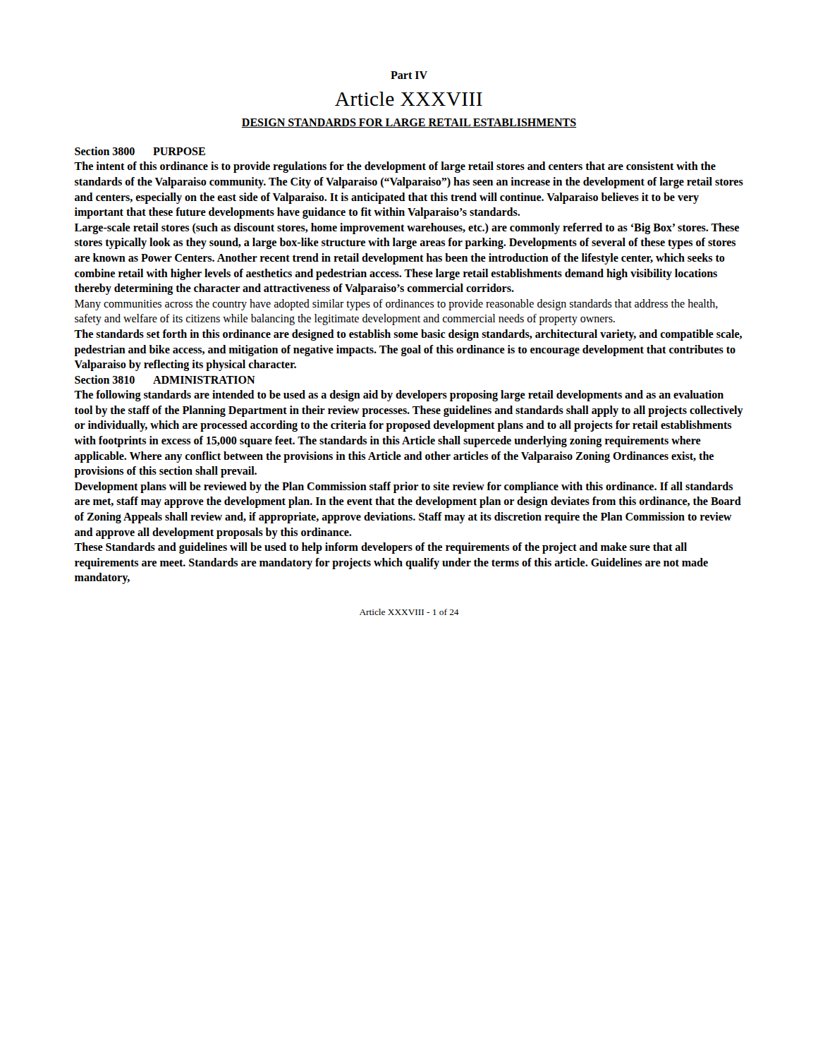Part IV
Article XXXVIII
DESIGN STANDARDS FOR LARGE RETAIL ESTABLISHMENTS
Section 3800 PURPOSE
The intent of this ordinance is to provide regulations for the development of large retail stores and centers that are consistent with the standards of the Valparaiso community. The City of Valparaiso (“Valparaiso”) has seen an increase in the development of large retail stores and centers, especially on the east side of Valparaiso. It is anticipated that this trend will continue. Valparaiso believes it to be very important that these future developments have guidance to fit within Valparaiso’s standards.
Large-scale retail stores (such as discount stores, home improvement warehouses, etc.) are commonly referred to as ‘Big Box’ stores. These stores typically look as they sound, a large box-like structure with large areas for parking. Developments of several of these types of stores are known as Power Centers. Another recent trend in retail development has been the introduction of the lifestyle center, which seeks to combine retail with higher levels of aesthetics and pedestrian access. These large retail establishments demand high visibility locations thereby determining the character and attractiveness of Valparaiso’s commercial corridors.
Many communities across the country have adopted similar types of ordinances to provide reasonable design standards that address the health, safety and welfare of its citizens while balancing the legitimate development and commercial needs of property owners.
The standards set forth in this ordinance are designed to establish some basic design standards, architectural variety, and compatible scale, pedestrian and bike access, and mitigation of negative impacts. The goal of this ordinance is to encourage development that contributes to Valparaiso by reflecting its physical character.
Section 3810 ADMINISTRATION
The following standards are intended to be used as a design aid by developers proposing large retail developments and as an evaluation tool by the staff of the Planning Department in their review processes. These guidelines and standards shall apply to all projects collectively or individually, which are processed according to the criteria for proposed development plans and to all projects for retail establishments with footprints in excess of 15,000 square feet. The standards in this Article shall supercede underlying zoning requirements where applicable. Where any conflict between the provisions in this Article and other articles of the Valparaiso Zoning Ordinances exist, the provisions of this section shall prevail.
Development plans will be reviewed by the Plan Commission staff prior to site review for compliance with this ordinance. If all standards are met, staff may approve the development plan. In the event that the development plan or design deviates from this ordinance, the Board of Zoning Appeals shall review and, if appropriate, approve deviations. Staff may at its discretion require the Plan Commission to review and approve all development proposals by this ordinance.
These Standards and guidelines will be used to help inform developers of the requirements of the project and make sure that all requirements are meet. Standards are mandatory for projects which qualify under the terms of this article. Guidelines are not made mandatory,
Article XXXVIII - 1 of 24